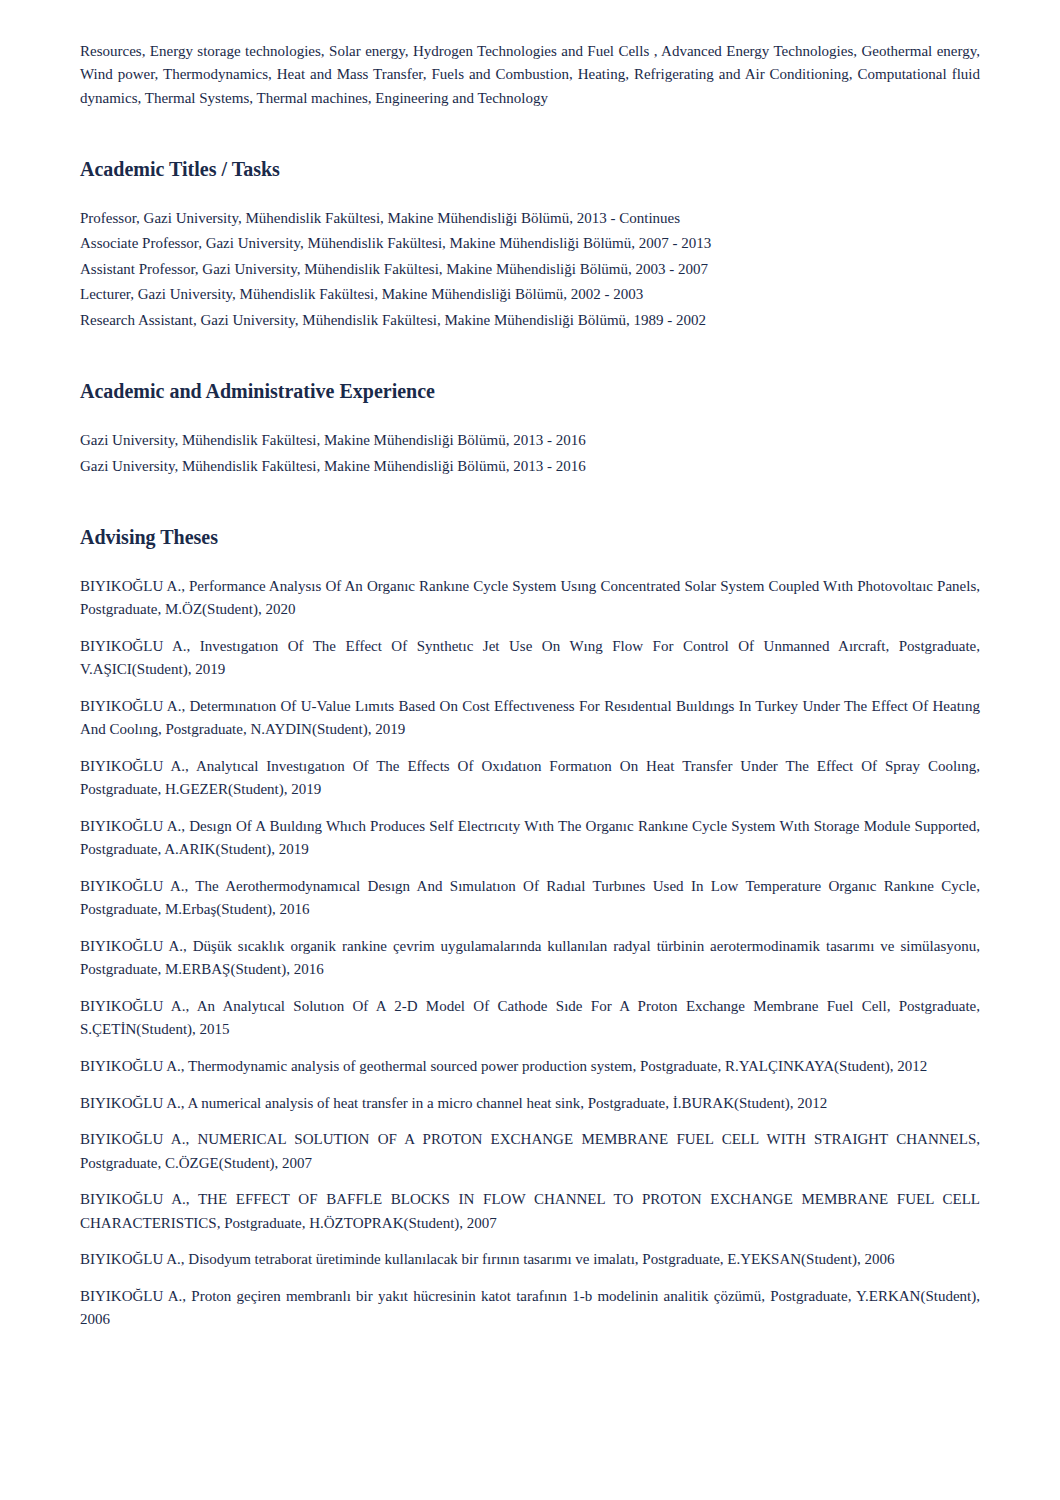Resources, Energy storage technologies, Solar energy, Hydrogen Technologies and Fuel Cells , Advanced Energy Technologies, Geothermal energy, Wind power, Thermodynamics, Heat and Mass Transfer, Fuels and Combustion, Heating, Refrigerating and Air Conditioning, Computational fluid dynamics, Thermal Systems, Thermal machines, Engineering and Technology
Academic Titles / Tasks
Professor, Gazi University, Mühendislik Fakültesi, Makine Mühendisliği Bölümü, 2013 - Continues
Associate Professor, Gazi University, Mühendislik Fakültesi, Makine Mühendisliği Bölümü, 2007 - 2013
Assistant Professor, Gazi University, Mühendislik Fakültesi, Makine Mühendisliği Bölümü, 2003 - 2007
Lecturer, Gazi University, Mühendislik Fakültesi, Makine Mühendisliği Bölümü, 2002 - 2003
Research Assistant, Gazi University, Mühendislik Fakültesi, Makine Mühendisliği Bölümü, 1989 - 2002
Academic and Administrative Experience
Gazi University, Mühendislik Fakültesi, Makine Mühendisliği Bölümü, 2013 - 2016
Gazi University, Mühendislik Fakültesi, Makine Mühendisliği Bölümü, 2013 - 2016
Advising Theses
BIYIKOĞLU A., Performance Analysıs Of An Organıc Rankıne Cycle System Usıng Concentrated Solar System Coupled Wıth Photovoltaıc Panels, Postgraduate, M.ÖZ(Student), 2020
BIYIKOĞLU A., Investıgatıon Of The Effect Of Synthetıc Jet Use On Wıng Flow For Control Of Unmanned Aırcraft, Postgraduate, V.AŞICI(Student), 2019
BIYIKOĞLU A., Determınatıon Of U-Value Lımıts Based On Cost Effectıveness For Resıdentıal Buıldıngs In Turkey Under The Effect Of Heatıng And Coolıng, Postgraduate, N.AYDIN(Student), 2019
BIYIKOĞLU A., Analytıcal Investıgatıon Of The Effects Of Oxıdatıon Formatıon On Heat Transfer Under The Effect Of Spray Coolıng, Postgraduate, H.GEZER(Student), 2019
BIYIKOĞLU A., Desıgn Of A Buıldıng Whıch Produces Self Electrıcıty Wıth The Organıc Rankıne Cycle System Wıth Storage Module Supported, Postgraduate, A.ARIK(Student), 2019
BIYIKOĞLU A., The Aerothermodynamıcal Desıgn And Sımulatıon Of Radıal Turbınes Used In Low Temperature Organıc Rankıne Cycle, Postgraduate, M.Erbaş(Student), 2016
BIYIKOĞLU A., Düşük sıcaklık organik rankine çevrim uygulamalarında kullanılan radyal türbinin aerotermodinamik tasarımı ve simülasyonu, Postgraduate, M.ERBAŞ(Student), 2016
BIYIKOĞLU A., An Analytıcal Solutıon Of A 2-D Model Of Cathode Sıde For A Proton Exchange Membrane Fuel Cell, Postgraduate, S.ÇETİN(Student), 2015
BIYIKOĞLU A., Thermodynamic analysis of geothermal sourced power production system, Postgraduate, R.YALÇINKAYA(Student), 2012
BIYIKOĞLU A., A numerical analysis of heat transfer in a micro channel heat sink, Postgraduate, İ.BURAK(Student), 2012
BIYIKOĞLU A., NUMERICAL SOLUTION OF A PROTON EXCHANGE MEMBRANE FUEL CELL WITH STRAIGHT CHANNELS, Postgraduate, C.ÖZGE(Student), 2007
BIYIKOĞLU A., THE EFFECT OF BAFFLE BLOCKS IN FLOW CHANNEL TO PROTON EXCHANGE MEMBRANE FUEL CELL CHARACTERISTICS, Postgraduate, H.ÖZTOPRAK(Student), 2007
BIYIKOĞLU A., Disodyum tetraborat üretiminde kullanılacak bir fırının tasarımı ve imalatı, Postgraduate, E.YEKSAN(Student), 2006
BIYIKOĞLU A., Proton geçiren membranlı bir yakıt hücresinin katot tarafının 1-b modelinin analitik çözümü, Postgraduate, Y.ERKAN(Student), 2006